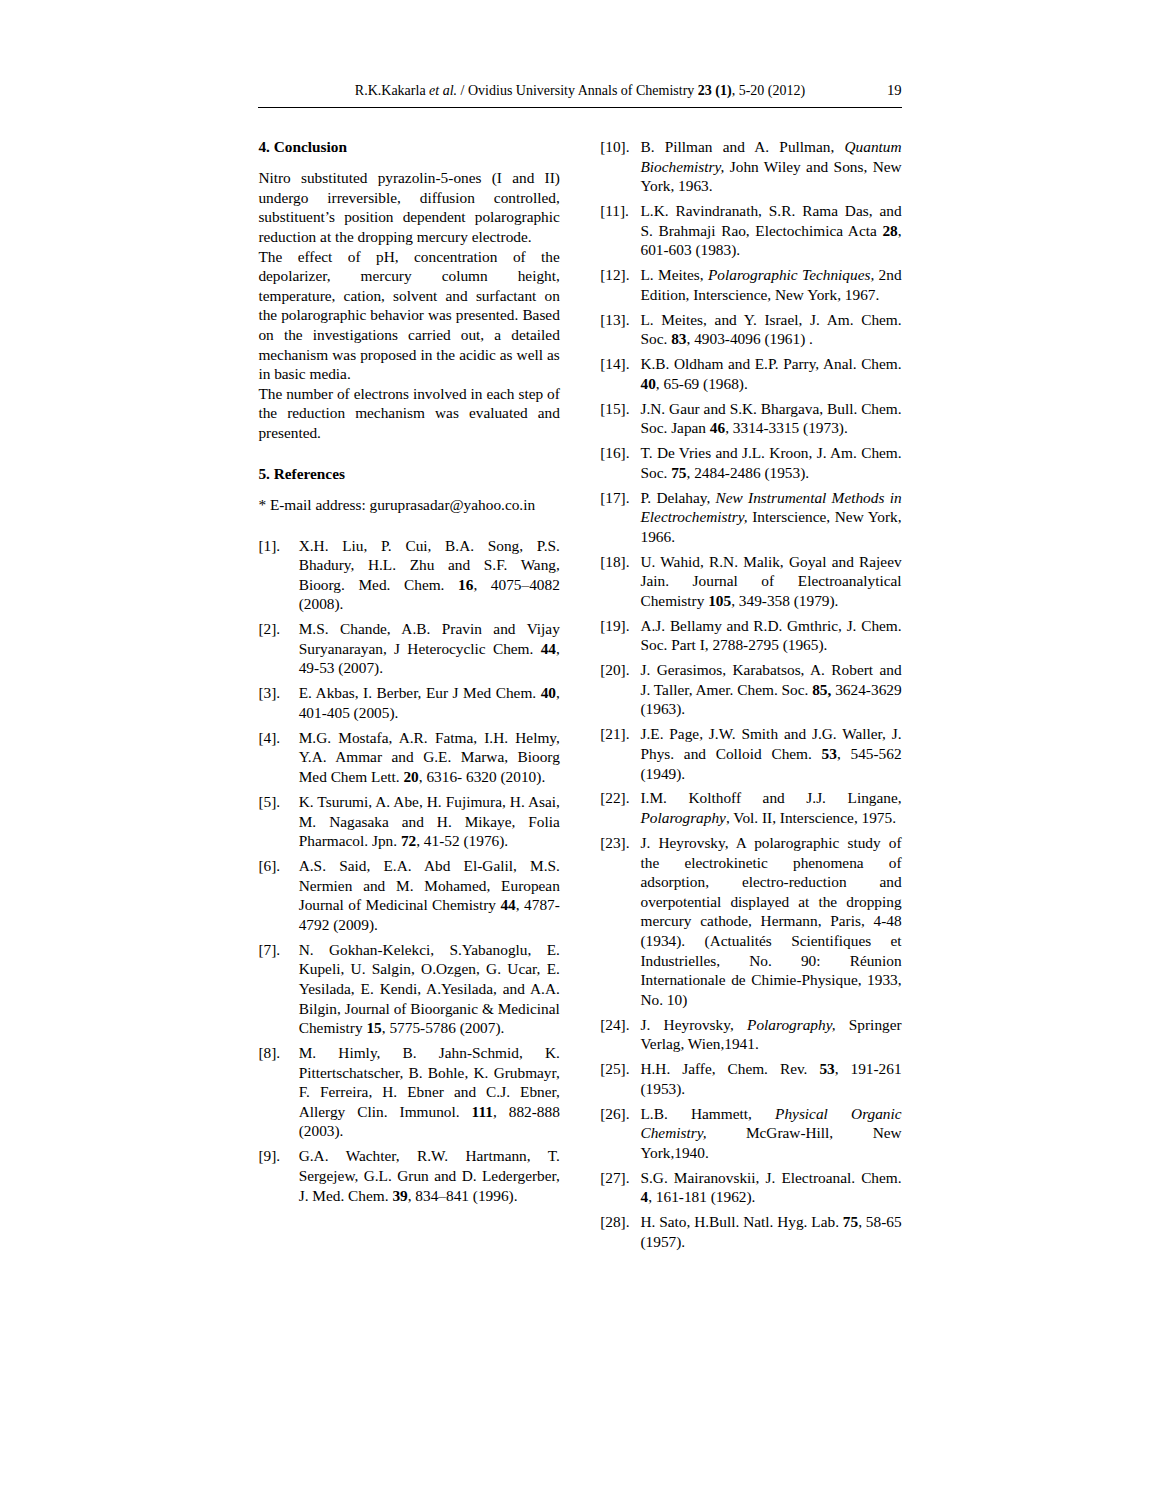R.K.Kakarla et al. / Ovidius University Annals of Chemistry 23 (1), 5-20 (2012)
19
4. Conclusion
Nitro substituted pyrazolin-5-ones (I and II) undergo irreversible, diffusion controlled, substituent’s position dependent polarographic reduction at the dropping mercury electrode.
The effect of pH, concentration of the depolarizer, mercury column height, temperature, cation, solvent and surfactant on the polarographic behavior was presented. Based on the investigations carried out, a detailed mechanism was proposed in the acidic as well as in basic media.
The number of electrons involved in each step of the reduction mechanism was evaluated and presented.
5. References
* E-mail address: guruprasadar@yahoo.co.in
[1]. X.H. Liu, P. Cui, B.A. Song, P.S. Bhadury, H.L. Zhu and S.F. Wang, Bioorg. Med. Chem. 16, 4075–4082 (2008).
[2]. M.S. Chande, A.B. Pravin and Vijay Suryanarayan, J Heterocyclic Chem. 44, 49-53 (2007).
[3]. E. Akbas, I. Berber, Eur J Med Chem. 40, 401-405 (2005).
[4]. M.G. Mostafa, A.R. Fatma, I.H. Helmy, Y.A. Ammar and G.E. Marwa, Bioorg Med Chem Lett. 20, 6316- 6320 (2010).
[5]. K. Tsurumi, A. Abe, H. Fujimura, H. Asai, M. Nagasaka and H. Mikaye, Folia Pharmacol. Jpn. 72, 41-52 (1976).
[6]. A.S. Said, E.A. Abd El-Galil, M.S. Nermien and M. Mohamed, European Journal of Medicinal Chemistry 44, 4787-4792 (2009).
[7]. N. Gokhan-Kelekci, S.Yabanoglu, E. Kupeli, U. Salgin, O.Ozgen, G. Ucar, E. Yesilada, E. Kendi, A.Yesilada, and A.A. Bilgin, Journal of Bioorganic & Medicinal Chemistry 15, 5775-5786 (2007).
[8]. M. Himly, B. Jahn-Schmid, K. Pittertschatscher, B. Bohle, K. Grubmayr, F. Ferreira, H. Ebner and C.J. Ebner, Allergy Clin. Immunol. 111, 882-888 (2003).
[9]. G.A. Wachter, R.W. Hartmann, T. Sergejew, G.L. Grun and D. Ledergerber, J. Med. Chem. 39, 834–841 (1996).
[10]. B. Pillman and A. Pullman, Quantum Biochemistry, John Wiley and Sons, New York, 1963.
[11]. L.K. Ravindranath, S.R. Rama Das, and S. Brahmaji Rao, Electochimica Acta 28, 601-603 (1983).
[12]. L. Meites, Polarographic Techniques, 2nd Edition, Interscience, New York, 1967.
[13]. L. Meites, and Y. Israel, J. Am. Chem. Soc. 83, 4903-4096 (1961) .
[14]. K.B. Oldham and E.P. Parry, Anal. Chem. 40, 65-69 (1968).
[15]. J.N. Gaur and S.K. Bhargava, Bull. Chem. Soc. Japan 46, 3314-3315 (1973).
[16]. T. De Vries and J.L. Kroon, J. Am. Chem. Soc. 75, 2484-2486 (1953).
[17]. P. Delahay, New Instrumental Methods in Electrochemistry, Interscience, New York, 1966.
[18]. U. Wahid, R.N. Malik, Goyal and Rajeev Jain. Journal of Electroanalytical Chemistry 105, 349-358 (1979).
[19]. A.J. Bellamy and R.D. Gmthric, J. Chem. Soc. Part I, 2788-2795 (1965).
[20]. J. Gerasimos, Karabatsos, A. Robert and J. Taller, Amer. Chem. Soc. 85, 3624-3629 (1963).
[21]. J.E. Page, J.W. Smith and J.G. Waller, J. Phys. and Colloid Chem. 53, 545-562 (1949).
[22]. I.M. Kolthoff and J.J. Lingane, Polarography, Vol. II, Interscience, 1975.
[23]. J. Heyrovsky, A polarographic study of the electrokinetic phenomena of adsorption, electro-reduction and overpotential displayed at the dropping mercury cathode, Hermann, Paris, 4-48 (1934). (Actualités Scientifiques et Industrielles, No. 90: Réunion Internationale de Chimie-Physique, 1933, No. 10)
[24]. J. Heyrovsky, Polarography, Springer Verlag, Wien,1941.
[25]. H.H. Jaffe, Chem. Rev. 53, 191-261 (1953).
[26]. L.B. Hammett, Physical Organic Chemistry, McGraw-Hill, New York,1940.
[27]. S.G. Mairanovskii, J. Electroanal. Chem. 4, 161-181 (1962).
[28]. H. Sato, H.Bull. Natl. Hyg. Lab. 75, 58-65 (1957).